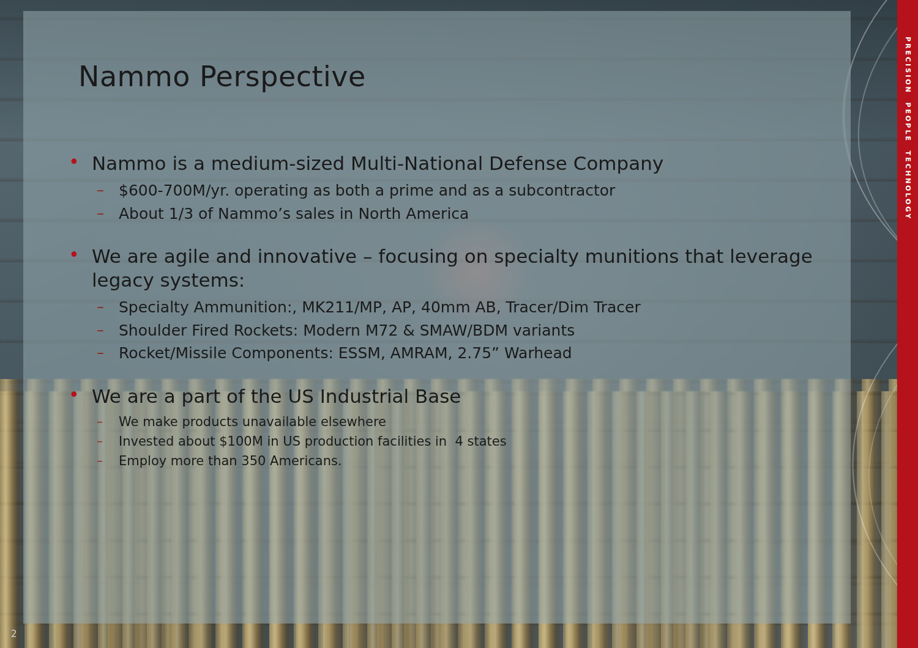Nammo Perspective
Nammo is a medium-sized Multi-National Defense Company
$600-700M/yr. operating as both a prime and as a subcontractor
About 1/3 of Nammo’s sales in North America
We are agile and innovative – focusing on specialty munitions that leverage legacy systems:
Specialty Ammunition:, MK211/MP, AP, 40mm AB, Tracer/Dim Tracer
Shoulder Fired Rockets: Modern M72 & SMAW/BDM variants
Rocket/Missile Components: ESSM, AMRAM, 2.75” Warhead
We are a part of the US Industrial Base
We make products unavailable elsewhere
Invested about $100M in US production facilities in 4 states
Employ more than 350 Americans.
PRECISION PEOPLE TECHNOLOGY
2